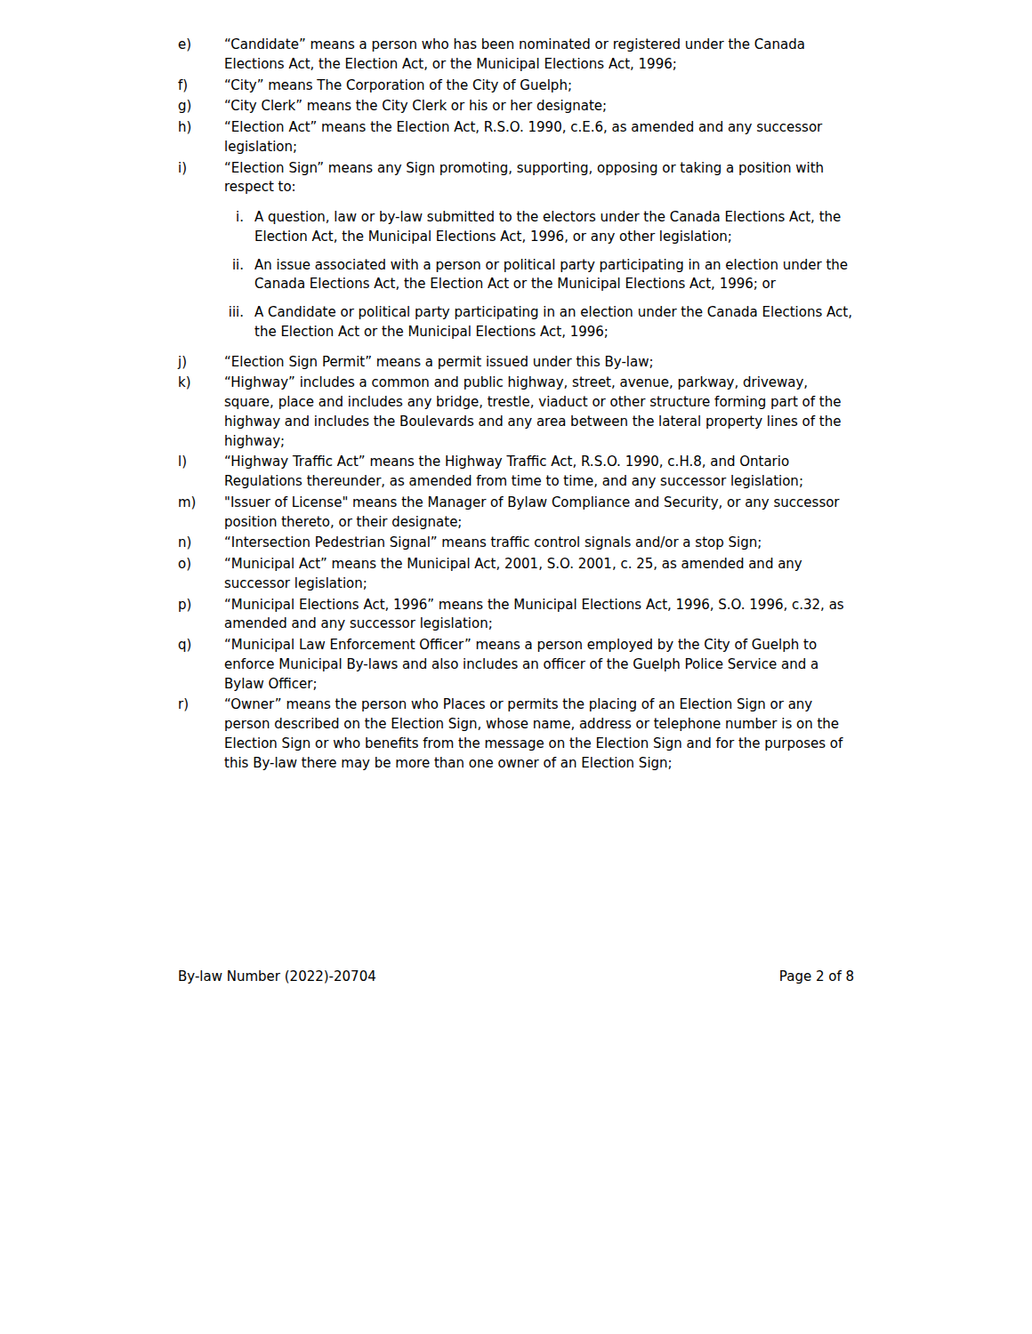e)“Candidate” means a person who has been nominated or registered under the Canada Elections Act, the Election Act, or the Municipal Elections Act, 1996;
f)“City” means The Corporation of the City of Guelph;
g)“City Clerk” means the City Clerk or his or her designate;
h)“Election Act” means the Election Act, R.S.O. 1990, c.E.6, as amended and any successor legislation;
i)“Election Sign” means any Sign promoting, supporting, opposing or taking a position with respect to:
i. A question, law or by-law submitted to the electors under the Canada Elections Act, the Election Act, the Municipal Elections Act, 1996, or any other legislation;
ii. An issue associated with a person or political party participating in an election under the Canada Elections Act, the Election Act or the Municipal Elections Act, 1996; or
iii. A Candidate or political party participating in an election under the Canada Elections Act, the Election Act or the Municipal Elections Act, 1996;
j)“Election Sign Permit” means a permit issued under this By-law;
k)“Highway” includes a common and public highway, street, avenue, parkway, driveway, square, place and includes any bridge, trestle, viaduct or other structure forming part of the highway and includes the Boulevards and any area between the lateral property lines of the highway;
l)“Highway Traffic Act” means the Highway Traffic Act, R.S.O. 1990, c.H.8, and Ontario Regulations thereunder, as amended from time to time, and any successor legislation;
m)"Issuer of License" means the Manager of Bylaw Compliance and Security, or any successor position thereto, or their designate;
n)“Intersection Pedestrian Signal” means traffic control signals and/or a stop Sign;
o)“Municipal Act” means the Municipal Act, 2001, S.O. 2001, c. 25, as amended and any successor legislation;
p)“Municipal Elections Act, 1996” means the Municipal Elections Act, 1996, S.O. 1996, c.32, as amended and any successor legislation;
q)“Municipal Law Enforcement Officer” means a person employed by the City of Guelph to enforce Municipal By-laws and also includes an officer of the Guelph Police Service and a Bylaw Officer;
r)“Owner” means the person who Places or permits the placing of an Election Sign or any person described on the Election Sign, whose name, address or telephone number is on the Election Sign or who benefits from the message on the Election Sign and for the purposes of this By-law there may be more than one owner of an Election Sign;
By-law Number (2022)-20704 Page 2 of 8